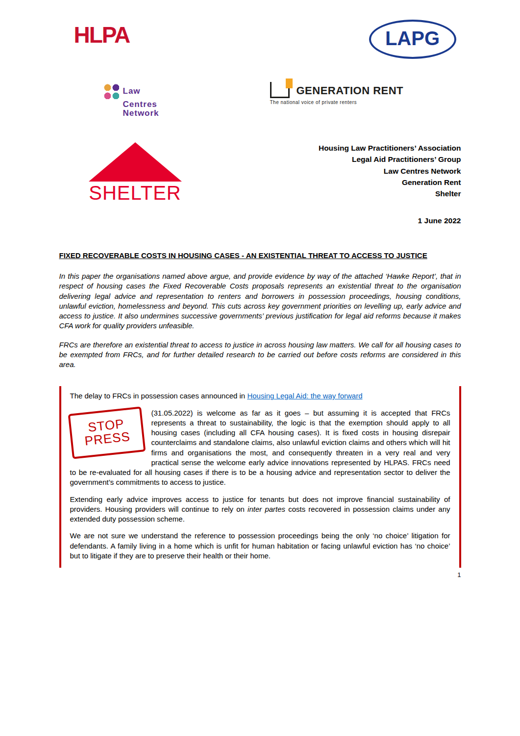HLPA
LAPG
Law
Centres
Network
GENERATION RENTThe national voice of private renters
SHELTER
Housing Law Practitioners’ Association
Legal Aid Practitioners’ Group
Law Centres Network
Generation Rent
Shelter
1 June 2022
FIXED RECOVERABLE COSTS IN HOUSING CASES - AN EXISTENTIAL THREAT TO ACCESS TO JUSTICE
In this paper the organisations named above argue, and provide evidence by way of the attached ‘Hawke Report’, that in respect of housing cases the Fixed Recoverable Costs proposals represents an existential threat to the organisation delivering legal advice and representation to renters and borrowers in possession proceedings, housing conditions, unlawful eviction, homelessness and beyond. This cuts across key government priorities on levelling up, early advice and access to justice. It also undermines successive governments’ previous justification for legal aid reforms because it makes CFA work for quality providers unfeasible.
FRCs are therefore an existential threat to access to justice in across housing law matters. We call for all housing cases to be exempted from FRCs, and for further detailed research to be carried out before costs reforms are considered in this area.
The delay to FRCs in possession cases announced in Housing Legal Aid: the way forward
STOP
PRESS
(31.05.2022) is welcome as far as it goes – but assuming it is accepted that FRCs represents a threat to sustainability, the logic is that the exemption should apply to all housing cases (including all CFA housing cases). It is fixed costs in housing disrepair counterclaims and standalone claims, also unlawful eviction claims and others which will hit firms and organisations the most, and consequently threaten in a very real and very practical sense the welcome early advice innovations represented by HLPAS. FRCs need to be re-evaluated for all housing cases if there is to be a housing advice and representation sector to deliver the government’s commitments to access to justice.
Extending early advice improves access to justice for tenants but does not improve financial sustainability of providers. Housing providers will continue to rely on inter partes costs recovered in possession claims under any extended duty possession scheme.
We are not sure we understand the reference to possession proceedings being the only ‘no choice’ litigation for defendants. A family living in a home which is unfit for human habitation or facing unlawful eviction has ‘no choice’ but to litigate if they are to preserve their health or their home.
1